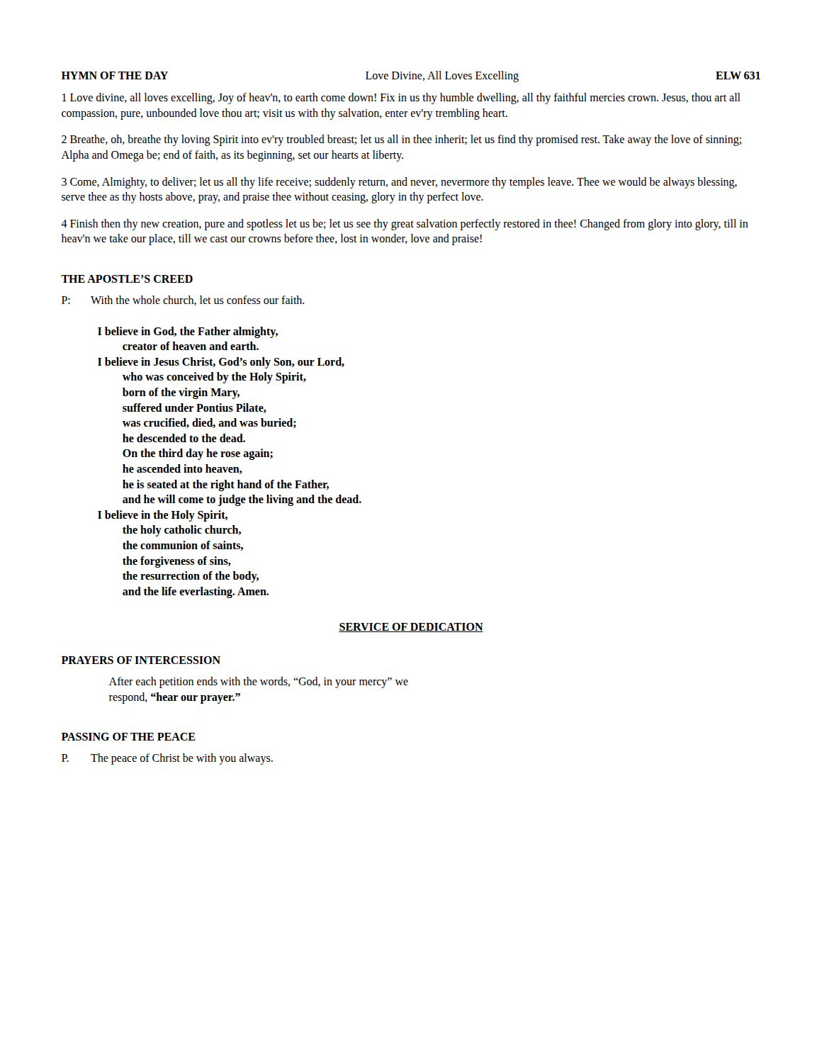HYMN OF THE DAY Love Divine, All Loves Excelling ELW 631
1 Love divine, all loves excelling, Joy of heav'n, to earth come down! Fix in us thy humble dwelling, all thy faithful mercies crown. Jesus, thou art all compassion, pure, unbounded love thou art; visit us with thy salvation, enter ev'ry trembling heart.
2 Breathe, oh, breathe thy loving Spirit into ev'ry troubled breast; let us all in thee inherit; let us find thy promised rest. Take away the love of sinning; Alpha and Omega be; end of faith, as its beginning, set our hearts at liberty.
3 Come, Almighty, to deliver; let us all thy life receive; suddenly return, and never, nevermore thy temples leave. Thee we would be always blessing, serve thee as thy hosts above, pray, and praise thee without ceasing, glory in thy perfect love.
4 Finish then thy new creation, pure and spotless let us be; let us see thy great salvation perfectly restored in thee! Changed from glory into glory, till in heav'n we take our place, till we cast our crowns before thee, lost in wonder, love and praise!
THE APOSTLE’S CREED
P: With the whole church, let us confess our faith.
I believe in God, the Father almighty,
creator of heaven and earth.
I believe in Jesus Christ, God’s only Son, our Lord,
who was conceived by the Holy Spirit,
born of the virgin Mary,
suffered under Pontius Pilate,
was crucified, died, and was buried;
he descended to the dead.
On the third day he rose again;
he ascended into heaven,
he is seated at the right hand of the Father,
and he will come to judge the living and the dead.
I believe in the Holy Spirit,
the holy catholic church,
the communion of saints,
the forgiveness of sins,
the resurrection of the body,
and the life everlasting. Amen.
SERVICE OF DEDICATION
PRAYERS OF INTERCESSION
After each petition ends with the words, “God, in your mercy” we
respond, “hear our prayer.”
PASSING OF THE PEACE
P. The peace of Christ be with you always.